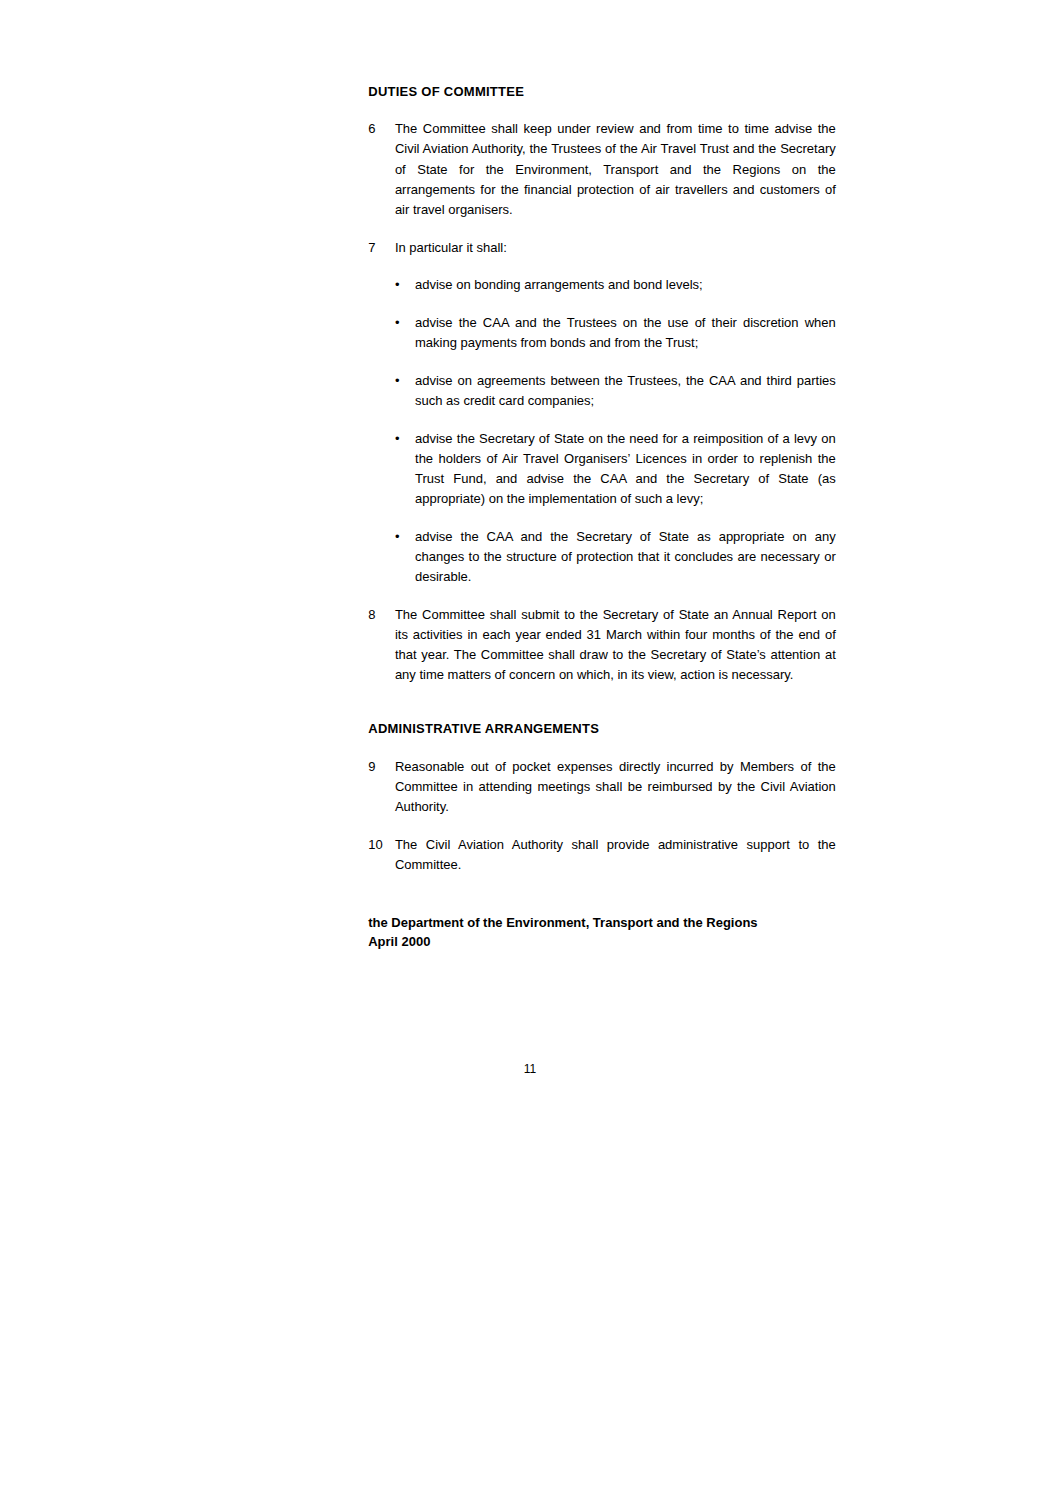DUTIES OF COMMITTEE
6
The Committee shall keep under review and from time to time advise the Civil Aviation Authority, the Trustees of the Air Travel Trust and the Secretary of State for the Environment, Transport and the Regions on the arrangements for the financial protection of air travellers and customers of air travel organisers.
7
In particular it shall:
•advise on bonding arrangements and bond levels;
•advise the CAA and the Trustees on the use of their discretion when making payments from bonds and from the Trust;
•advise on agreements between the Trustees, the CAA and third parties such as credit card companies;
•advise the Secretary of State on the need for a reimposition of a levy on the holders of Air Travel Organisers’ Licences in order to replenish the Trust Fund, and advise the CAA and the Secretary of State (as appropriate) on the implementation of such a levy;
•advise the CAA and the Secretary of State as appropriate on any changes to the structure of protection that it concludes are necessary or desirable.
8
The Committee shall submit to the Secretary of State an Annual Report on its activities in each year ended 31 March within four months of the end of that year. The Committee shall draw to the Secretary of State’s attention at any time matters of concern on which, in its view, action is necessary.
ADMINISTRATIVE ARRANGEMENTS
9
Reasonable out of pocket expenses directly incurred by Members of the Committee in attending meetings shall be reimbursed by the Civil Aviation Authority.
10
The Civil Aviation Authority shall provide administrative support to the Committee.
the Department of the Environment, Transport and the Regions
April 2000
11